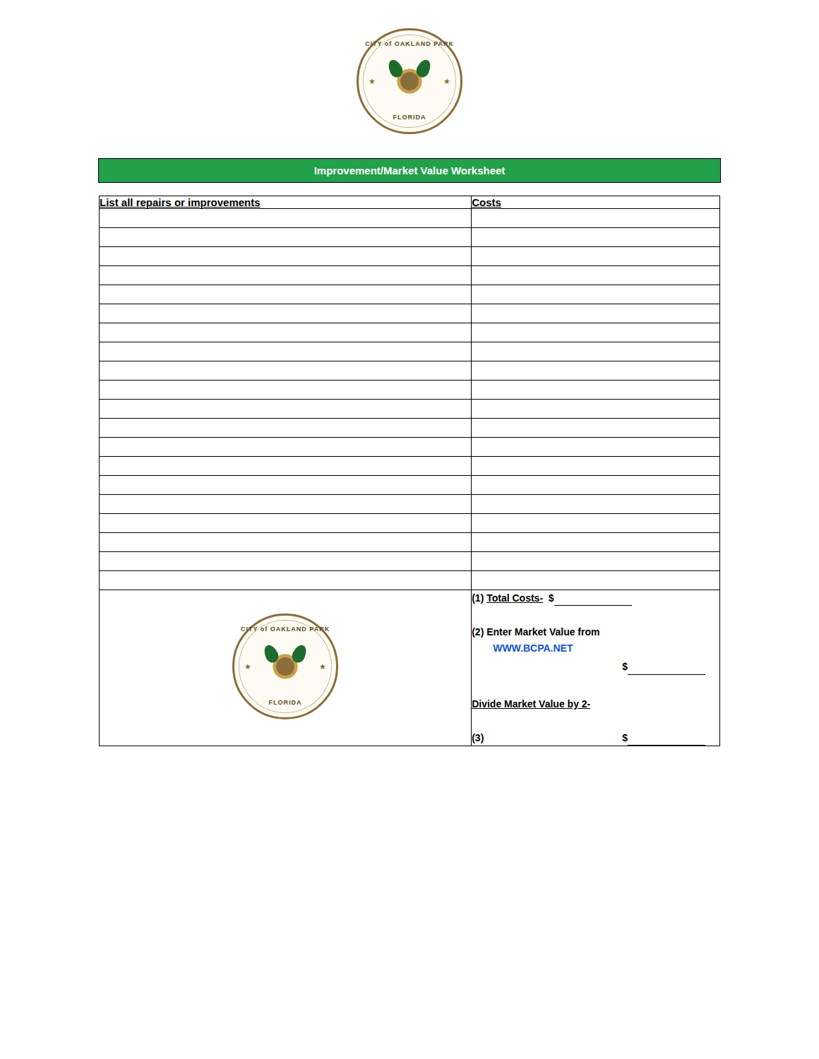CITY of OAKLAND PARK
FLORIDA
★ ★
Improvement/Market Value Worksheet
| List all repairs or improvements | Costs |
| --- | --- |
| CITY of OAKLAND PARK FLORIDA ★ ★ | (1) Total Costs- $ (2) Enter Market Value from WWW.BCPA.NET $ Divide Market Value by 2- (3) $ |